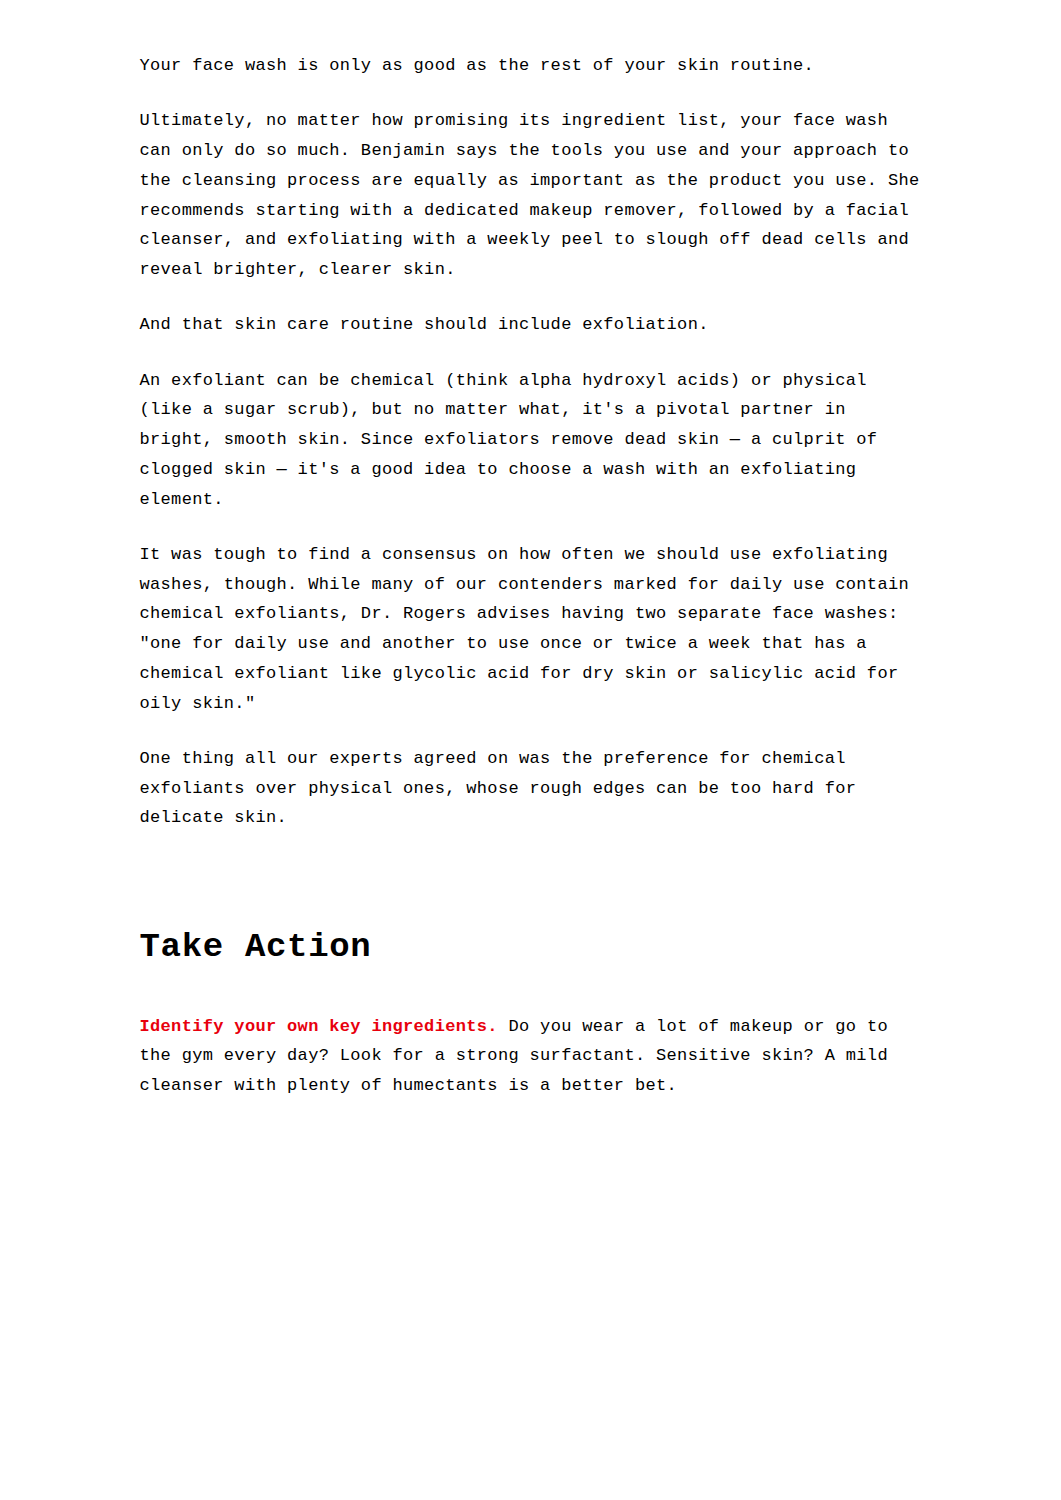Your face wash is only as good as the rest of your skin routine.
Ultimately, no matter how promising its ingredient list, your face wash can only do so much. Benjamin says the tools you use and your approach to the cleansing process are equally as important as the product you use. She recommends starting with a dedicated makeup remover, followed by a facial cleanser, and exfoliating with a weekly peel to slough off dead cells and reveal brighter, clearer skin.
And that skin care routine should include exfoliation.
An exfoliant can be chemical (think alpha hydroxyl acids) or physical (like a sugar scrub), but no matter what, it's a pivotal partner in bright, smooth skin. Since exfoliators remove dead skin — a culprit of clogged skin — it's a good idea to choose a wash with an exfoliating element.
It was tough to find a consensus on how often we should use exfoliating washes, though. While many of our contenders marked for daily use contain chemical exfoliants, Dr. Rogers advises having two separate face washes: "one for daily use and another to use once or twice a week that has a chemical exfoliant like glycolic acid for dry skin or salicylic acid for oily skin."
One thing all our experts agreed on was the preference for chemical exfoliants over physical ones, whose rough edges can be too hard for delicate skin.
Take Action
Identify your own key ingredients. Do you wear a lot of makeup or go to the gym every day? Look for a strong surfactant. Sensitive skin? A mild cleanser with plenty of humectants is a better bet.